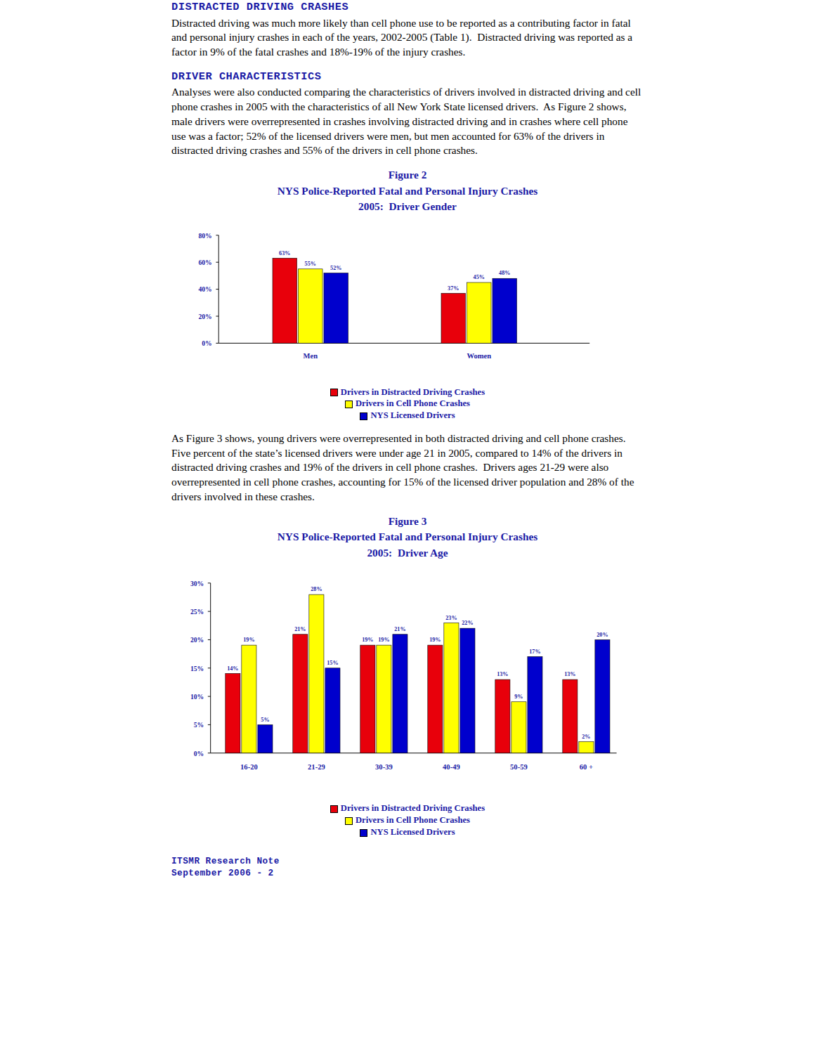Distracted Driving Crashes
Distracted driving was much more likely than cell phone use to be reported as a contributing factor in fatal and personal injury crashes in each of the years, 2002-2005 (Table 1). Distracted driving was reported as a factor in 9% of the fatal crashes and 18%-19% of the injury crashes.
Driver Characteristics
Analyses were also conducted comparing the characteristics of drivers involved in distracted driving and cell phone crashes in 2005 with the characteristics of all New York State licensed drivers. As Figure 2 shows, male drivers were overrepresented in crashes involving distracted driving and in crashes where cell phone use was a factor; 52% of the licensed drivers were men, but men accounted for 63% of the drivers in distracted driving crashes and 55% of the drivers in cell phone crashes.
Figure 2
NYS Police-Reported Fatal and Personal Injury Crashes
2005: Driver Gender
80% 60% 40% 20% 0% 63% 55% 52% 37% 45% 48% Men Women
Drivers in Distracted Driving Crashes
Drivers in Cell Phone Crashes
NYS Licensed Drivers
As Figure 3 shows, young drivers were overrepresented in both distracted driving and cell phone crashes. Five percent of the state’s licensed drivers were under age 21 in 2005, compared to 14% of the drivers in distracted driving crashes and 19% of the drivers in cell phone crashes. Drivers ages 21-29 were also overrepresented in cell phone crashes, accounting for 15% of the licensed driver population and 28% of the drivers involved in these crashes.
Figure 3
NYS Police-Reported Fatal and Personal Injury Crashes
2005: Driver Age
30% 25% 20% 15% 10% 5% 0% 14% 19% 5% 21% 28% 15% 19% 19% 21% 19% 23% 22% 13% 9% 17% 13% 2% 20% 16-20 21-29 30-39 40-49 50-59 60 +
Drivers in Distracted Driving Crashes
Drivers in Cell Phone Crashes
NYS Licensed Drivers
ITSMR Research Note
September 2006 - 2